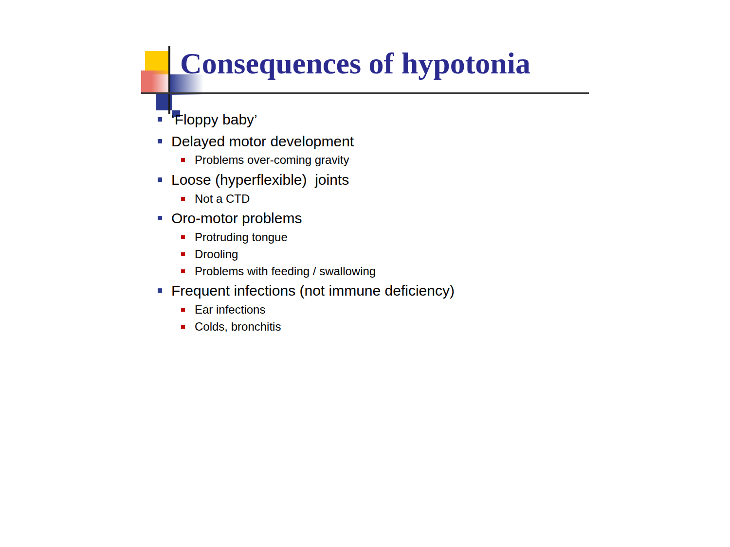Consequences of hypotonia
‘Floppy baby’
Delayed motor development
Problems over-coming gravity
Loose (hyperflexible) joints
Not a CTD
Oro-motor problems
Protruding tongue
Drooling
Problems with feeding / swallowing
Frequent infections (not immune deficiency)
Ear infections
Colds, bronchitis